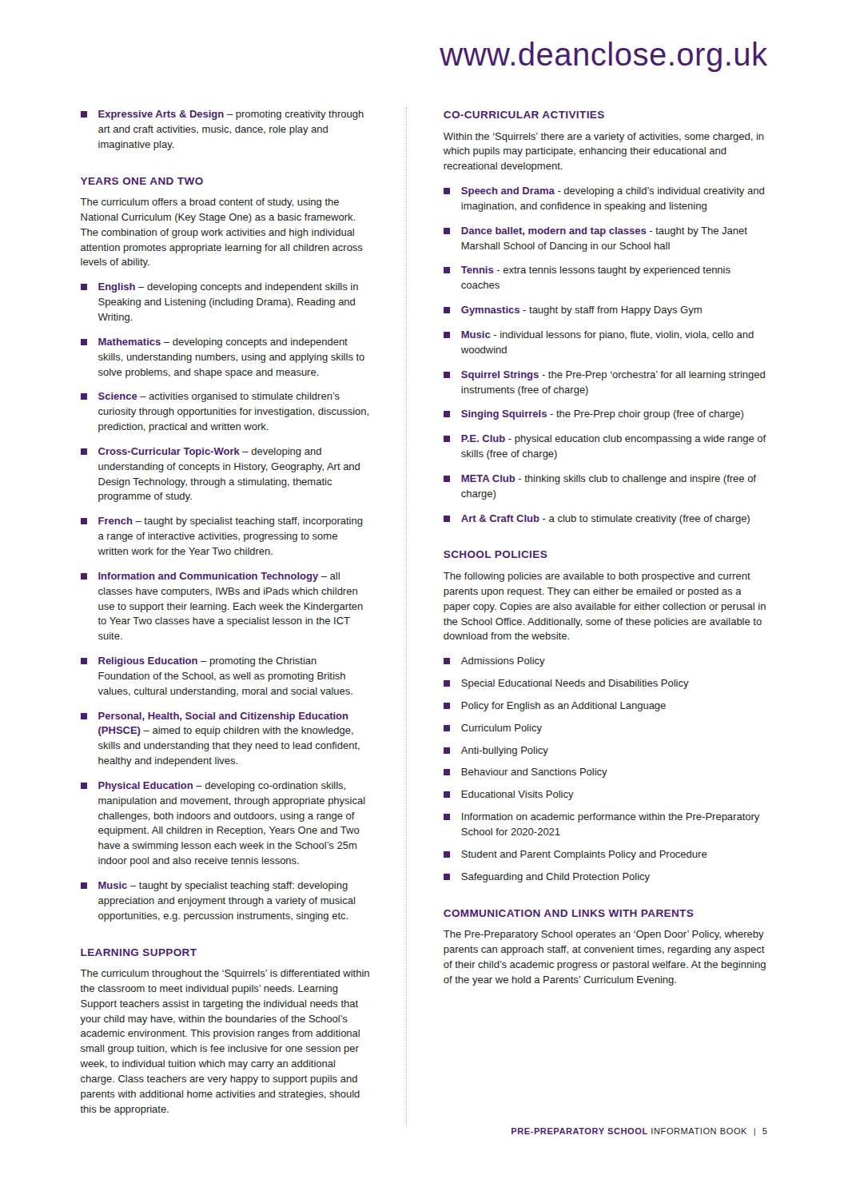www.deanclose.org.uk
Expressive Arts & Design – promoting creativity through art and craft activities, music, dance, role play and imaginative play.
Years One and Two
The curriculum offers a broad content of study, using the National Curriculum (Key Stage One) as a basic framework. The combination of group work activities and high individual attention promotes appropriate learning for all children across levels of ability.
English – developing concepts and independent skills in Speaking and Listening (including Drama), Reading and Writing.
Mathematics – developing concepts and independent skills, understanding numbers, using and applying skills to solve problems, and shape space and measure.
Science – activities organised to stimulate children’s curiosity through opportunities for investigation, discussion, prediction, practical and written work.
Cross-Curricular Topic-Work – developing and understanding of concepts in History, Geography, Art and Design Technology, through a stimulating, thematic programme of study.
French – taught by specialist teaching staff, incorporating a range of interactive activities, progressing to some written work for the Year Two children.
Information and Communication Technology – all classes have computers, IWBs and iPads which children use to support their learning. Each week the Kindergarten to Year Two classes have a specialist lesson in the ICT suite.
Religious Education – promoting the Christian Foundation of the School, as well as promoting British values, cultural understanding, moral and social values.
Personal, Health, Social and Citizenship Education (PHSCE) – aimed to equip children with the knowledge, skills and understanding that they need to lead confident, healthy and independent lives.
Physical Education – developing co-ordination skills, manipulation and movement, through appropriate physical challenges, both indoors and outdoors, using a range of equipment. All children in Reception, Years One and Two have a swimming lesson each week in the School’s 25m indoor pool and also receive tennis lessons.
Music – taught by specialist teaching staff: developing appreciation and enjoyment through a variety of musical opportunities, e.g. percussion instruments, singing etc.
Learning Support
The curriculum throughout the ‘Squirrels’ is differentiated within the classroom to meet individual pupils’ needs. Learning Support teachers assist in targeting the individual needs that your child may have, within the boundaries of the School’s academic environment. This provision ranges from additional small group tuition, which is fee inclusive for one session per week, to individual tuition which may carry an additional charge. Class teachers are very happy to support pupils and parents with additional home activities and strategies, should this be appropriate.
Co-Curricular Activities
Within the ‘Squirrels’ there are a variety of activities, some charged, in which pupils may participate, enhancing their educational and recreational development.
Speech and Drama - developing a child’s individual creativity and imagination, and confidence in speaking and listening
Dance ballet, modern and tap classes - taught by The Janet Marshall School of Dancing in our School hall
Tennis - extra tennis lessons taught by experienced tennis coaches
Gymnastics - taught by staff from Happy Days Gym
Music - individual lessons for piano, flute, violin, viola, cello and woodwind
Squirrel Strings - the Pre-Prep ‘orchestra’ for all learning stringed instruments (free of charge)
Singing Squirrels - the Pre-Prep choir group (free of charge)
P.E. Club - physical education club encompassing a wide range of skills (free of charge)
META Club - thinking skills club to challenge and inspire (free of charge)
Art & Craft Club - a club to stimulate creativity (free of charge)
School Policies
The following policies are available to both prospective and current parents upon request. They can either be emailed or posted as a paper copy. Copies are also available for either collection or perusal in the School Office. Additionally, some of these policies are available to download from the website.
Admissions Policy
Special Educational Needs and Disabilities Policy
Policy for English as an Additional Language
Curriculum Policy
Anti-bullying Policy
Behaviour and Sanctions Policy
Educational Visits Policy
Information on academic performance within the Pre-Preparatory School for 2020-2021
Student and Parent Complaints Policy and Procedure
Safeguarding and Child Protection Policy
Communication and Links with Parents
The Pre-Preparatory School operates an ‘Open Door’ Policy, whereby parents can approach staff, at convenient times, regarding any aspect of their child’s academic progress or pastoral welfare. At the beginning of the year we hold a Parents’ Curriculum Evening.
PRE-PREPARATORY SCHOOL INFORMATION BOOK | 5